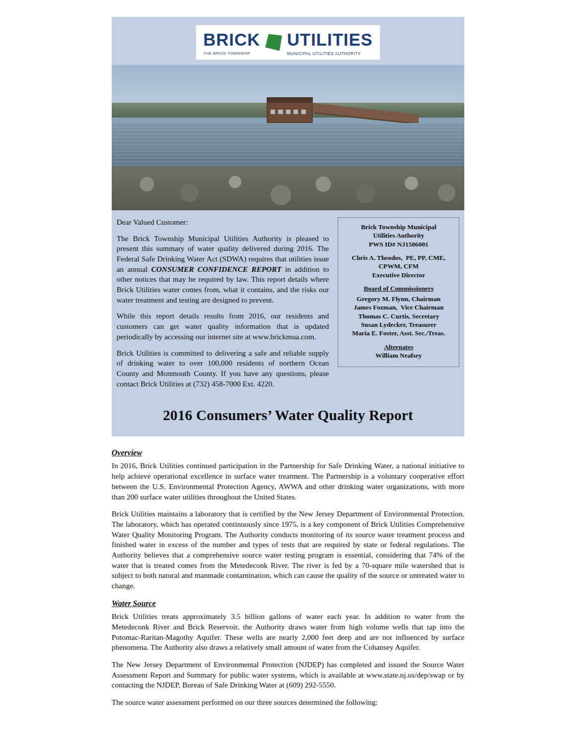BRICK
THE BRICK TOWNSHIP
UTILITIES
MUNICIPAL UTILITIES AUTHORITY
Dear Valued Customer:
The Brick Township Municipal Utilities Authority is pleased to present this summary of water quality delivered during 2016. The Federal Safe Drinking Water Act (SDWA) requires that utilities issue an annual CONSUMER CONFIDENCE REPORT in addition to other notices that may be required by law. This report details where Brick Utilities water comes from, what it contains, and the risks our water treatment and testing are designed to prevent.
While this report details results from 2016, our residents and customers can get water quality information that is updated periodically by accessing our internet site at www.brickmua.com.
Brick Utilities is committed to delivering a safe and reliable supply of drinking water to over 100,000 residents of northern Ocean County and Monmouth County. If you have any questions, please contact Brick Utilities at (732) 458-7000 Ext. 4220.
Brick Township Municipal
Utilities Authority
PWS ID# NJ1506001
Chris A. Theodos, PE, PP, CME,
CPWM, CFM
Executive Director
Board of Commissioners
Gregory M. Flynn, Chairman
James Fozman, Vice Chairman
Thomas C. Curtis, Secretary
Susan Lydecker, Treasurer
Maria E. Foster, Asst. Sec./Treas.
Alternates
William Neafsey
2016 Consumers’ Water Quality Report
Overview
In 2016, Brick Utilities continued participation in the Partnership for Safe Drinking Water, a national initiative to help achieve operational excellence in surface water treatment. The Partnership is a voluntary cooperative effort between the U.S. Environmental Protection Agency, AWWA and other drinking water organizations, with more than 200 surface water utilities throughout the United States.
Brick Utilities maintains a laboratory that is certified by the New Jersey Department of Environmental Protection. The laboratory, which has operated continuously since 1975, is a key component of Brick Utilities Comprehensive Water Quality Monitoring Program. The Authority conducts monitoring of its source water treatment process and finished water in excess of the number and types of tests that are required by state or federal regulations. The Authority believes that a comprehensive source water testing program is essential, considering that 74% of the water that is treated comes from the Metedeconk River. The river is fed by a 70-square mile watershed that is subject to both natural and manmade contamination, which can cause the quality of the source or untreated water to change.
Water Source
Brick Utilities treats approximately 3.5 billion gallons of water each year. In addition to water from the Metedeconk River and Brick Reservoir, the Authority draws water from high volume wells that tap into the Potomac-Raritan-Magothy Aquifer. These wells are nearly 2,000 feet deep and are not influenced by surface phenomena. The Authority also draws a relatively small amount of water from the Cohansey Aquifer.
The New Jersey Department of Environmental Protection (NJDEP) has completed and issued the Source Water Assessment Report and Summary for public water systems, which is available at www.state.nj.us/dep/swap or by contacting the NJDEP, Bureau of Safe Drinking Water at (609) 292-5550.
The source water assessment performed on our three sources determined the following: